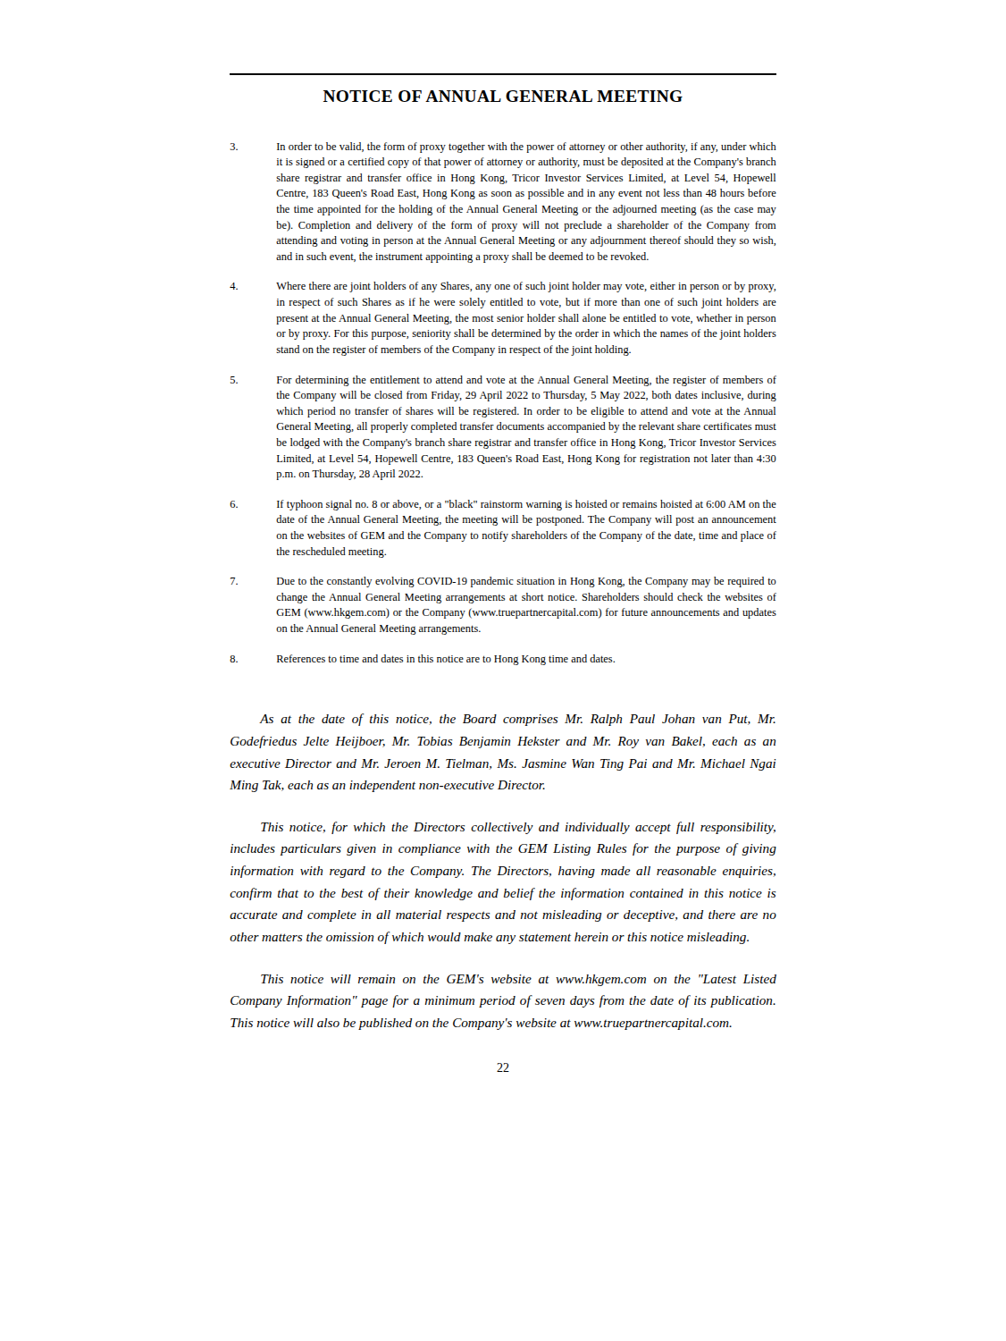NOTICE OF ANNUAL GENERAL MEETING
| 3. | In order to be valid, the form of proxy together with the power of attorney or other authority, if any, under which it is signed or a certified copy of that power of attorney or authority, must be deposited at the Company's branch share registrar and transfer office in Hong Kong, Tricor Investor Services Limited, at Level 54, Hopewell Centre, 183 Queen's Road East, Hong Kong as soon as possible and in any event not less than 48 hours before the time appointed for the holding of the Annual General Meeting or the adjourned meeting (as the case may be). Completion and delivery of the form of proxy will not preclude a shareholder of the Company from attending and voting in person at the Annual General Meeting or any adjournment thereof should they so wish, and in such event, the instrument appointing a proxy shall be deemed to be revoked. |
| 4. | Where there are joint holders of any Shares, any one of such joint holder may vote, either in person or by proxy, in respect of such Shares as if he were solely entitled to vote, but if more than one of such joint holders are present at the Annual General Meeting, the most senior holder shall alone be entitled to vote, whether in person or by proxy. For this purpose, seniority shall be determined by the order in which the names of the joint holders stand on the register of members of the Company in respect of the joint holding. |
| 5. | For determining the entitlement to attend and vote at the Annual General Meeting, the register of members of the Company will be closed from Friday, 29 April 2022 to Thursday, 5 May 2022, both dates inclusive, during which period no transfer of shares will be registered. In order to be eligible to attend and vote at the Annual General Meeting, all properly completed transfer documents accompanied by the relevant share certificates must be lodged with the Company's branch share registrar and transfer office in Hong Kong, Tricor Investor Services Limited, at Level 54, Hopewell Centre, 183 Queen's Road East, Hong Kong for registration not later than 4:30 p.m. on Thursday, 28 April 2022. |
| 6. | If typhoon signal no. 8 or above, or a "black" rainstorm warning is hoisted or remains hoisted at 6:00 AM on the date of the Annual General Meeting, the meeting will be postponed. The Company will post an announcement on the websites of GEM and the Company to notify shareholders of the Company of the date, time and place of the rescheduled meeting. |
| 7. | Due to the constantly evolving COVID-19 pandemic situation in Hong Kong, the Company may be required to change the Annual General Meeting arrangements at short notice. Shareholders should check the websites of GEM (www.hkgem.com) or the Company (www.truepartnercapital.com) for future announcements and updates on the Annual General Meeting arrangements. |
| 8. | References to time and dates in this notice are to Hong Kong time and dates. |
As at the date of this notice, the Board comprises Mr. Ralph Paul Johan van Put, Mr. Godefriedus Jelte Heijboer, Mr. Tobias Benjamin Hekster and Mr. Roy van Bakel, each as an executive Director and Mr. Jeroen M. Tielman, Ms. Jasmine Wan Ting Pai and Mr. Michael Ngai Ming Tak, each as an independent non-executive Director.
This notice, for which the Directors collectively and individually accept full responsibility, includes particulars given in compliance with the GEM Listing Rules for the purpose of giving information with regard to the Company. The Directors, having made all reasonable enquiries, confirm that to the best of their knowledge and belief the information contained in this notice is accurate and complete in all material respects and not misleading or deceptive, and there are no other matters the omission of which would make any statement herein or this notice misleading.
This notice will remain on the GEM's website at www.hkgem.com on the "Latest Listed Company Information" page for a minimum period of seven days from the date of its publication. This notice will also be published on the Company's website at www.truepartnercapital.com.
22